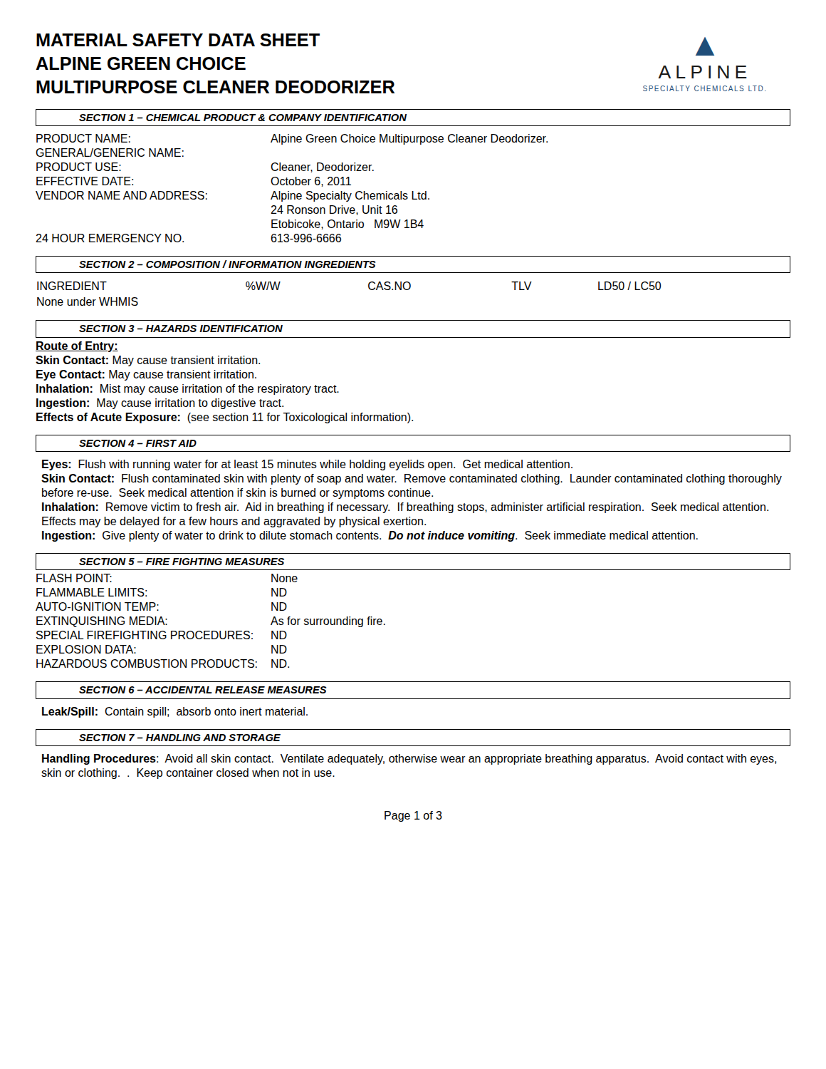Material Safety Data Sheet
Alpine Green Choice
Multipurpose Cleaner Deodorizer
▲
ALPINE
SPECIALTY CHEMICALS LTD.
SECTION 1 – CHEMICAL PRODUCT & COMPANY IDENTIFICATION
| PRODUCT NAME: | Alpine Green Choice Multipurpose Cleaner Deodorizer. |
| GENERAL/GENERIC NAME: | |
| PRODUCT USE: | Cleaner, Deodorizer. |
| EFFECTIVE DATE: | October 6, 2011 |
| VENDOR NAME AND ADDRESS: | Alpine Specialty Chemicals Ltd. |
| | 24 Ronson Drive, Unit 16 |
| | Etobicoke, Ontario M9W 1B4 |
| 24 HOUR EMERGENCY NO. | 613-996-6666 |
SECTION 2 – COMPOSITION / INFORMATION INGREDIENTS
| INGREDIENT | %W/W | CAS.NO | TLV | LD50 / LC50 |
| None under WHMIS |
SECTION 3 – HAZARDS IDENTIFICATION
Route of Entry:
Skin Contact: May cause transient irritation.
Eye Contact: May cause transient irritation.
Inhalation: Mist may cause irritation of the respiratory tract.
Ingestion: May cause irritation to digestive tract.
Effects of Acute Exposure: (see section 11 for Toxicological information).
SECTION 4 – FIRST AID
Eyes: Flush with running water for at least 15 minutes while holding eyelids open. Get medical attention.
Skin Contact: Flush contaminated skin with plenty of soap and water. Remove contaminated clothing. Launder contaminated clothing thoroughly before re-use. Seek medical attention if skin is burned or symptoms continue.
Inhalation: Remove victim to fresh air. Aid in breathing if necessary. If breathing stops, administer artificial respiration. Seek medical attention. Effects may be delayed for a few hours and aggravated by physical exertion.
Ingestion: Give plenty of water to drink to dilute stomach contents. Do not induce vomiting. Seek immediate medical attention.
SECTION 5 – FIRE FIGHTING MEASURES
| FLASH POINT: | None |
| FLAMMABLE LIMITS: | ND |
| AUTO-IGNITION TEMP: | ND |
| EXTINQUISHING MEDIA: | As for surrounding fire. |
| SPECIAL FIREFIGHTING PROCEDURES: | ND |
| EXPLOSION DATA: | ND |
| HAZARDOUS COMBUSTION PRODUCTS: | ND. |
SECTION 6 – ACCIDENTAL RELEASE MEASURES
Leak/Spill: Contain spill; absorb onto inert material.
SECTION 7 – HANDLING AND STORAGE
Handling Procedures: Avoid all skin contact. Ventilate adequately, otherwise wear an appropriate breathing apparatus. Avoid contact with eyes, skin or clothing. . Keep container closed when not in use.
Page 1 of 3